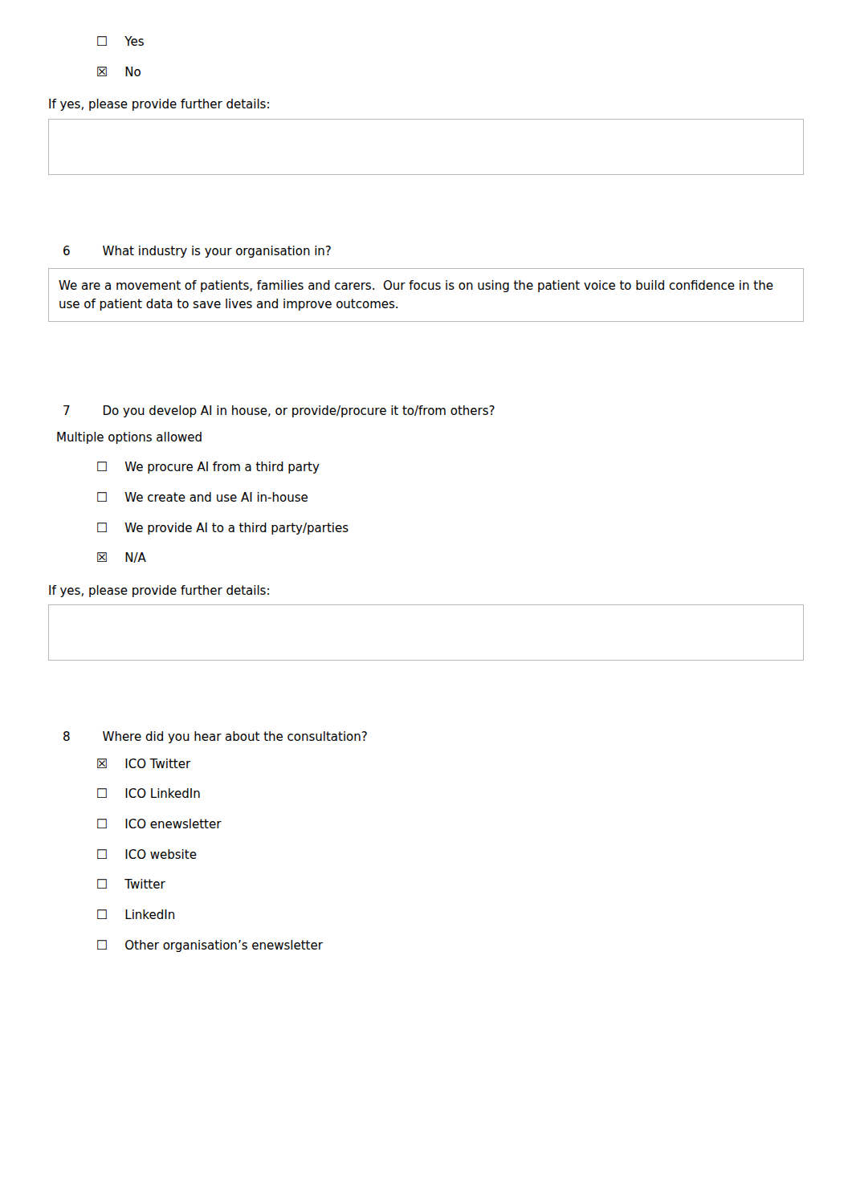☐Yes
☒No
If yes, please provide further details:
6
What industry is your organisation in?
We are a movement of patients, families and carers. Our focus is on using the patient voice to build confidence in the use of patient data to save lives and improve outcomes.
7
Do you develop AI in house, or provide/procure it to/from others?
Multiple options allowed
☐We procure AI from a third party
☐We create and use AI in-house
☐We provide AI to a third party/parties
☒N/A
If yes, please provide further details:
8
Where did you hear about the consultation?
☒ICO Twitter
☐ICO LinkedIn
☐ICO enewsletter
☐ICO website
☐Twitter
☐LinkedIn
☐Other organisation’s enewsletter